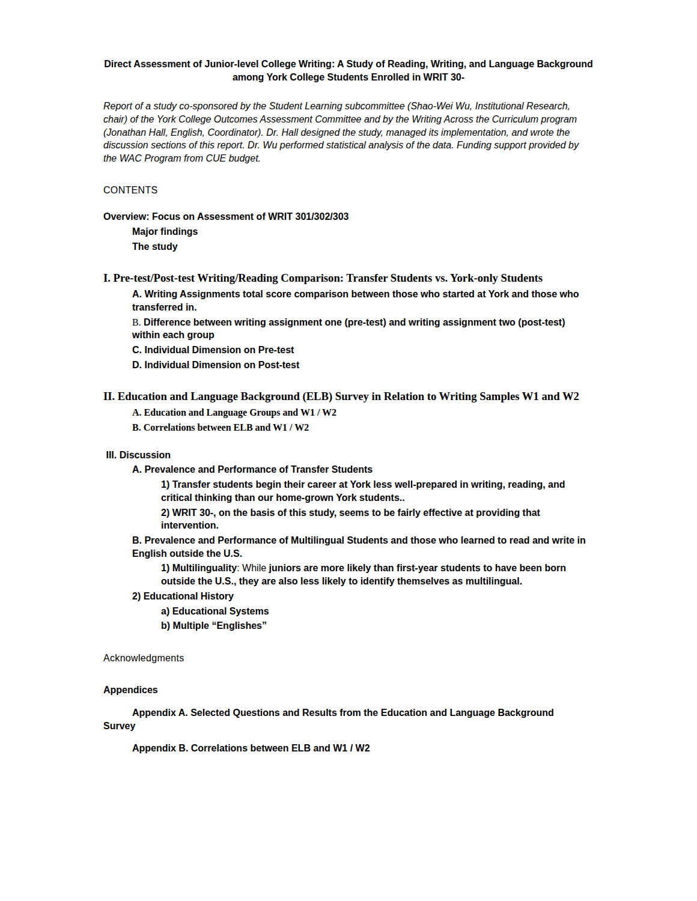Direct Assessment of Junior-level College Writing: A Study of Reading, Writing, and Language Background among York College Students Enrolled in WRIT 30-
Report of a study co-sponsored by the Student Learning subcommittee (Shao-Wei Wu, Institutional Research, chair) of the York College Outcomes Assessment Committee and by the Writing Across the Curriculum program (Jonathan Hall, English, Coordinator). Dr. Hall designed the study, managed its implementation, and wrote the discussion sections of this report. Dr. Wu performed statistical analysis of the data. Funding support provided by the WAC Program from CUE budget.
CONTENTS
Overview: Focus on Assessment of WRIT 301/302/303
Major findings
The study
I. Pre-test/Post-test Writing/Reading Comparison: Transfer Students vs. York-only Students
A. Writing Assignments total score comparison between those who started at York and those who transferred in.
B. Difference between writing assignment one (pre-test) and writing assignment two (post-test) within each group
C. Individual Dimension on Pre-test
D. Individual Dimension on Post-test
II. Education and Language Background (ELB) Survey in Relation to Writing Samples W1 and W2
A. Education and Language Groups and W1 / W2
B. Correlations between ELB and W1 / W2
III. Discussion
A. Prevalence and Performance of Transfer Students
1) Transfer students begin their career at York less well-prepared in writing, reading, and critical thinking than our home-grown York students..
2) WRIT 30-, on the basis of this study, seems to be fairly effective at providing that intervention.
B. Prevalence and Performance of Multilingual Students and those who learned to read and write in English outside the U.S.
1) Multilinguality: While juniors are more likely than first-year students to have been born outside the U.S., they are also less likely to identify themselves as multilingual.
2) Educational History
a) Educational Systems
b) Multiple “Englishes”
Acknowledgments
Appendices
Appendix A. Selected Questions and Results from the Education and Language Background
Survey
Appendix B. Correlations between ELB and W1 / W2